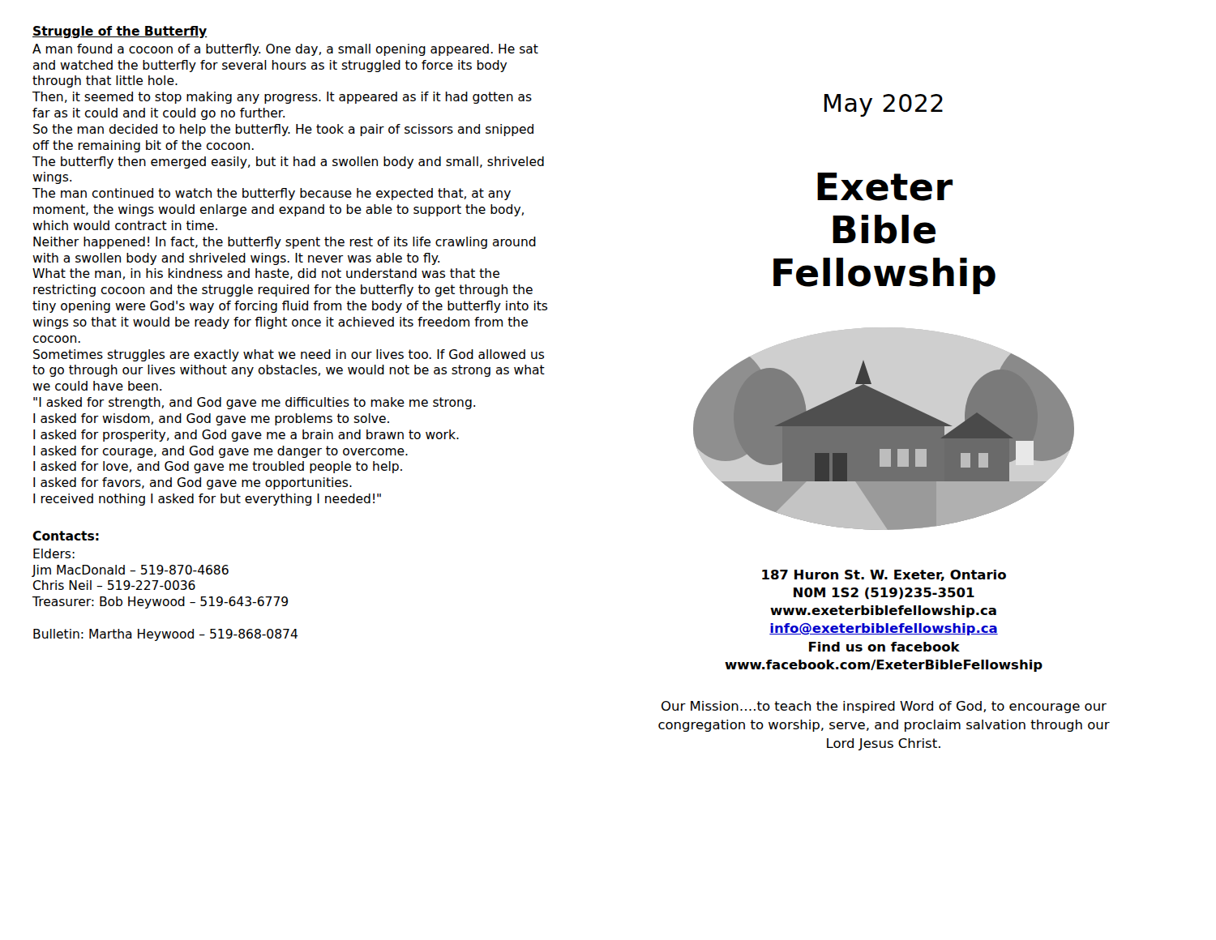Struggle of the Butterfly
A man found a cocoon of a butterfly. One day, a small opening appeared. He sat and watched the butterfly for several hours as it struggled to force its body through that little hole.
Then, it seemed to stop making any progress. It appeared as if it had gotten as far as it could and it could go no further.
So the man decided to help the butterfly. He took a pair of scissors and snipped off the remaining bit of the cocoon.
The butterfly then emerged easily, but it had a swollen body and small, shriveled wings.
The man continued to watch the butterfly because he expected that, at any moment, the wings would enlarge and expand to be able to support the body, which would contract in time.
Neither happened! In fact, the butterfly spent the rest of its life crawling around with a swollen body and shriveled wings. It never was able to fly.
What the man, in his kindness and haste, did not understand was that the restricting cocoon and the struggle required for the butterfly to get through the tiny opening were God's way of forcing fluid from the body of the butterfly into its wings so that it would be ready for flight once it achieved its freedom from the cocoon.
Sometimes struggles are exactly what we need in our lives too. If God allowed us to go through our lives without any obstacles, we would not be as strong as what we could have been.
"I asked for strength, and God gave me difficulties to make me strong.
I asked for wisdom, and God gave me problems to solve.
I asked for prosperity, and God gave me a brain and brawn to work.
I asked for courage, and God gave me danger to overcome.
I asked for love, and God gave me troubled people to help.
I asked for favors, and God gave me opportunities.
I received nothing I asked for but everything I needed!"
Contacts:
Elders:
Jim MacDonald – 519-870-4686
Chris Neil – 519-227-0036
Treasurer: Bob Heywood – 519-643-6779
Bulletin: Martha Heywood – 519-868-0874
May 2022
Exeter
Bible
Fellowship
187 Huron St. W. Exeter, Ontario
N0M 1S2 (519)235-3501
www.exeterbiblefellowship.ca
info@exeterbiblefellowship.ca
Find us on facebook
www.facebook.com/ExeterBibleFellowship
Our Mission….to teach the inspired Word of God, to encourage our congregation to worship, serve, and proclaim salvation through our Lord Jesus Christ.